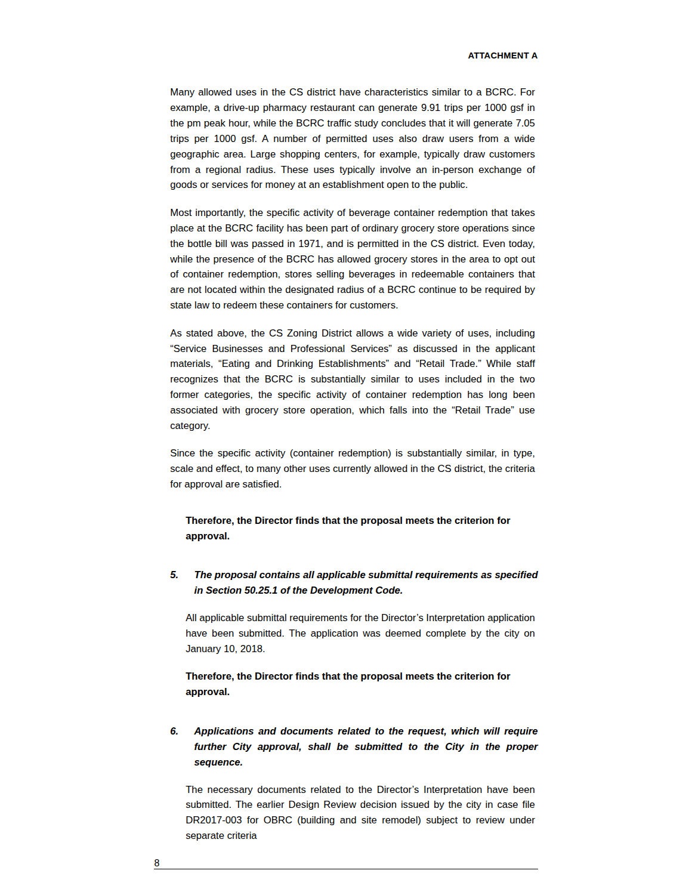ATTACHMENT A
Many allowed uses in the CS district have characteristics similar to a BCRC. For example, a drive-up pharmacy restaurant can generate 9.91 trips per 1000 gsf in the pm peak hour, while the BCRC traffic study concludes that it will generate 7.05 trips per 1000 gsf. A number of permitted uses also draw users from a wide geographic area. Large shopping centers, for example, typically draw customers from a regional radius. These uses typically involve an in-person exchange of goods or services for money at an establishment open to the public.
Most importantly, the specific activity of beverage container redemption that takes place at the BCRC facility has been part of ordinary grocery store operations since the bottle bill was passed in 1971, and is permitted in the CS district. Even today, while the presence of the BCRC has allowed grocery stores in the area to opt out of container redemption, stores selling beverages in redeemable containers that are not located within the designated radius of a BCRC continue to be required by state law to redeem these containers for customers.
As stated above, the CS Zoning District allows a wide variety of uses, including “Service Businesses and Professional Services” as discussed in the applicant materials, “Eating and Drinking Establishments” and “Retail Trade.” While staff recognizes that the BCRC is substantially similar to uses included in the two former categories, the specific activity of container redemption has long been associated with grocery store operation, which falls into the “Retail Trade” use category.
Since the specific activity (container redemption) is substantially similar, in type, scale and effect, to many other uses currently allowed in the CS district, the criteria for approval are satisfied.
Therefore, the Director finds that the proposal meets the criterion for approval.
5.
The proposal contains all applicable submittal requirements as specified in Section 50.25.1 of the Development Code.
All applicable submittal requirements for the Director’s Interpretation application have been submitted. The application was deemed complete by the city on January 10, 2018.
Therefore, the Director finds that the proposal meets the criterion for approval.
6.
Applications and documents related to the request, which will require further City approval, shall be submitted to the City in the proper sequence.
The necessary documents related to the Director’s Interpretation have been submitted. The earlier Design Review decision issued by the city in case file DR2017-003 for OBRC (building and site remodel) subject to review under separate criteria
8